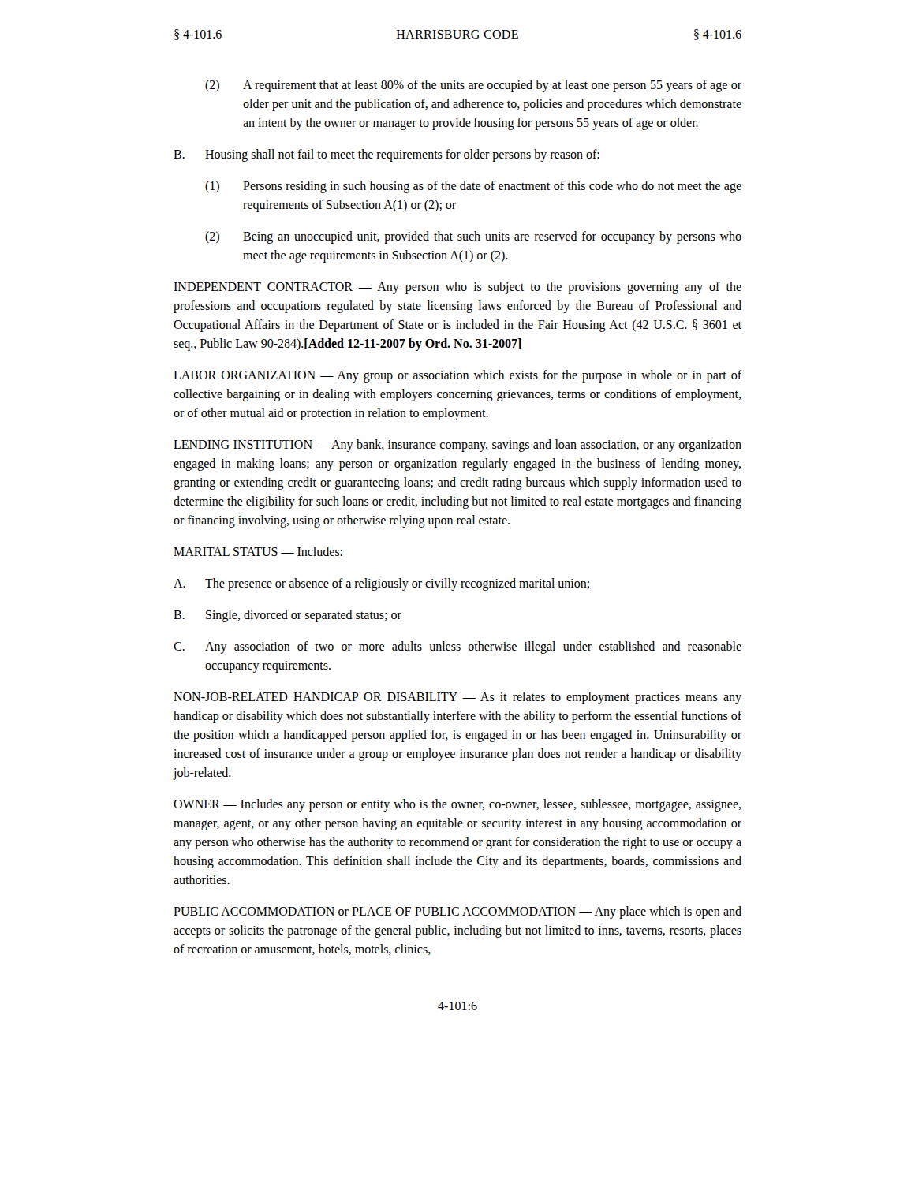§ 4-101.6 HARRISBURG CODE § 4-101.6
(2) A requirement that at least 80% of the units are occupied by at least one person 55 years of age or older per unit and the publication of, and adherence to, policies and procedures which demonstrate an intent by the owner or manager to provide housing for persons 55 years of age or older.
B. Housing shall not fail to meet the requirements for older persons by reason of:
(1) Persons residing in such housing as of the date of enactment of this code who do not meet the age requirements of Subsection A(1) or (2); or
(2) Being an unoccupied unit, provided that such units are reserved for occupancy by persons who meet the age requirements in Subsection A(1) or (2).
INDEPENDENT CONTRACTOR — Any person who is subject to the provisions governing any of the professions and occupations regulated by state licensing laws enforced by the Bureau of Professional and Occupational Affairs in the Department of State or is included in the Fair Housing Act (42 U.S.C. § 3601 et seq., Public Law 90-284).[Added 12-11-2007 by Ord. No. 31-2007]
LABOR ORGANIZATION — Any group or association which exists for the purpose in whole or in part of collective bargaining or in dealing with employers concerning grievances, terms or conditions of employment, or of other mutual aid or protection in relation to employment.
LENDING INSTITUTION — Any bank, insurance company, savings and loan association, or any organization engaged in making loans; any person or organization regularly engaged in the business of lending money, granting or extending credit or guaranteeing loans; and credit rating bureaus which supply information used to determine the eligibility for such loans or credit, including but not limited to real estate mortgages and financing or financing involving, using or otherwise relying upon real estate.
MARITAL STATUS — Includes:
A. The presence or absence of a religiously or civilly recognized marital union;
B. Single, divorced or separated status; or
C. Any association of two or more adults unless otherwise illegal under established and reasonable occupancy requirements.
NON-JOB-RELATED HANDICAP OR DISABILITY — As it relates to employment practices means any handicap or disability which does not substantially interfere with the ability to perform the essential functions of the position which a handicapped person applied for, is engaged in or has been engaged in. Uninsurability or increased cost of insurance under a group or employee insurance plan does not render a handicap or disability job-related.
OWNER — Includes any person or entity who is the owner, co-owner, lessee, sublessee, mortgagee, assignee, manager, agent, or any other person having an equitable or security interest in any housing accommodation or any person who otherwise has the authority to recommend or grant for consideration the right to use or occupy a housing accommodation. This definition shall include the City and its departments, boards, commissions and authorities.
PUBLIC ACCOMMODATION or PLACE OF PUBLIC ACCOMMODATION — Any place which is open and accepts or solicits the patronage of the general public, including but not limited to inns, taverns, resorts, places of recreation or amusement, hotels, motels, clinics,
4-101:6